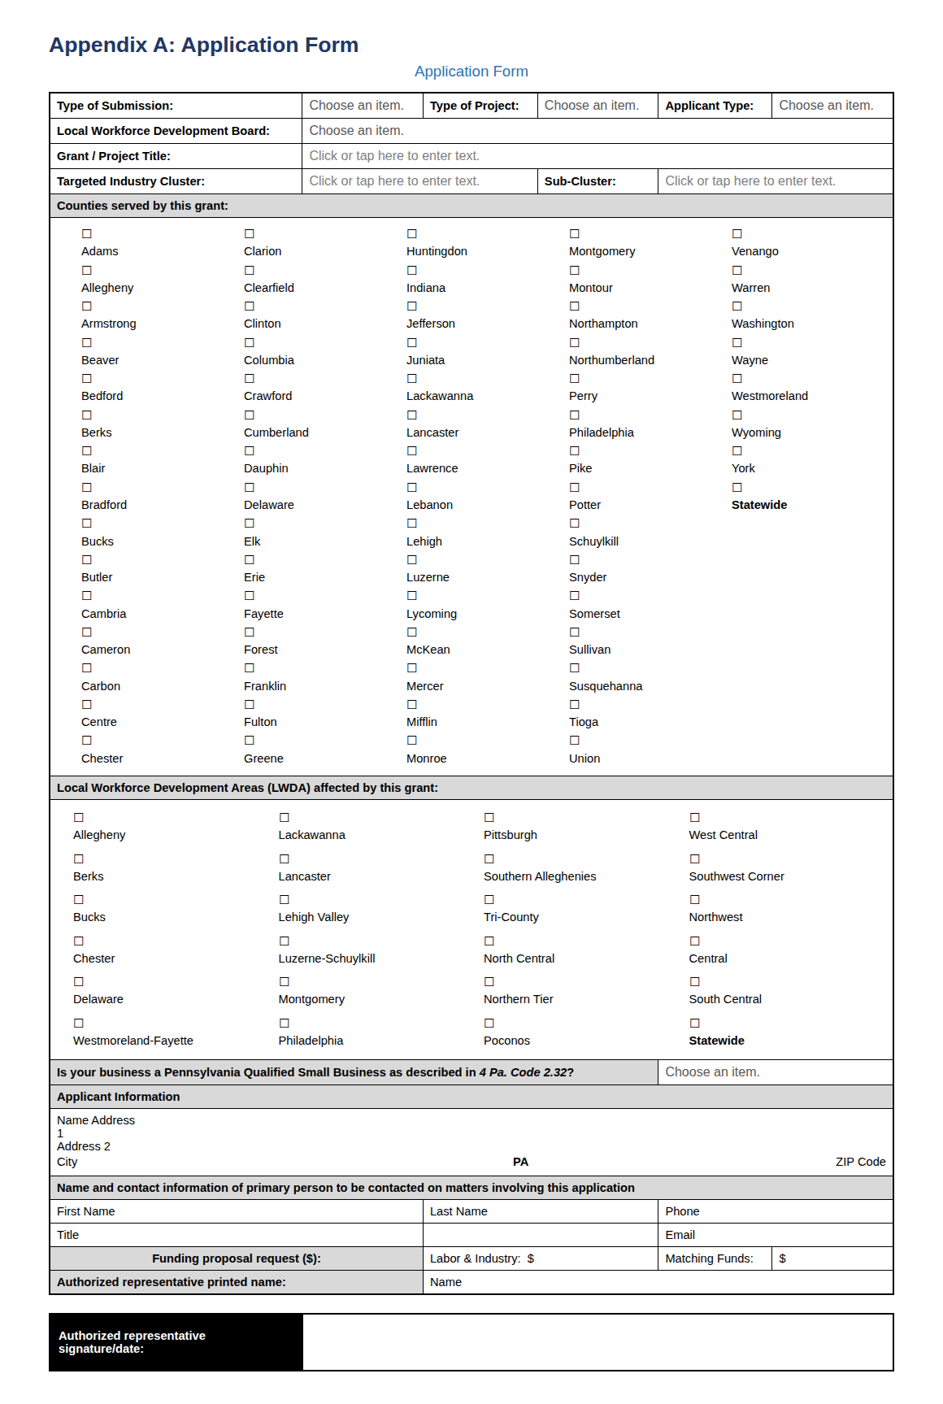Appendix A: Application Form
Application Form
| Type of Submission: | Choose an item. | Type of Project: | Choose an item. | Applicant Type: | Choose an item. |
| Local Workforce Development Board: | Choose an item. |
| Grant / Project Title: | Click or tap here to enter text. |
| Targeted Industry Cluster: | Click or tap here to enter text. | Sub-Cluster: | Click or tap here to enter text. |
| Counties served by this grant: |
| ☐ Adams ☐ Clarion ☐ Huntingdon ☐ Montgomery ☐ Venango ☐ Allegheny ☐ Clearfield ☐ Indiana ☐ Montour ☐ Warren ☐ Armstrong ☐ Clinton ☐ Jefferson ☐ Northampton ☐ Washington ☐ Beaver ☐ Columbia ☐ Juniata ☐ Northumberland ☐ Wayne ☐ Bedford ☐ Crawford ☐ Lackawanna ☐ Perry ☐ Westmoreland ☐ Berks ☐ Cumberland ☐ Lancaster ☐ Philadelphia ☐ Wyoming ☐ Blair ☐ Dauphin ☐ Lawrence ☐ Pike ☐ York ☐ Bradford ☐ Delaware ☐ Lebanon ☐ Potter ☐ Statewide ☐ Bucks ☐ Elk ☐ Lehigh ☐ Schuylkill ☐ Butler ☐ Erie ☐ Luzerne ☐ Snyder ☐ Cambria ☐ Fayette ☐ Lycoming ☐ Somerset ☐ Cameron ☐ Forest ☐ McKean ☐ Sullivan ☐ Carbon ☐ Franklin ☐ Mercer ☐ Susquehanna ☐ Centre ☐ Fulton ☐ Mifflin ☐ Tioga ☐ Chester ☐ Greene ☐ Monroe ☐ Union |
| Local Workforce Development Areas (LWDA) affected by this grant: |
| ☐ Allegheny ☐ Lackawanna ☐ Pittsburgh ☐ West Central ☐ Berks ☐ Lancaster ☐ Southern Alleghenies ☐ Southwest Corner ☐ Bucks ☐ Lehigh Valley ☐ Tri-County ☐ Northwest ☐ Chester ☐ Luzerne-Schuylkill ☐ North Central ☐ Central ☐ Delaware ☐ Montgomery ☐ Northern Tier ☐ South Central ☐ Westmoreland-Fayette ☐ Philadelphia ☐ Poconos ☐ Statewide |
| Is your business a Pennsylvania Qualified Small Business as described in 4 Pa. Code 2.32 ? | Choose an item. |
| Applicant Information |
| Name Address 1 Address 2 / City / PA / ZIP Code / |
| Name and contact information of primary person to be contacted on matters involving this application |
| First Name | Last Name | Phone |
| Title | | Email |
| Funding proposal request ($): | Labor & Industry: $ | Matching Funds: | $ |
| Authorized representative printed name: | Name |
| Authorized representative signature/date: | |